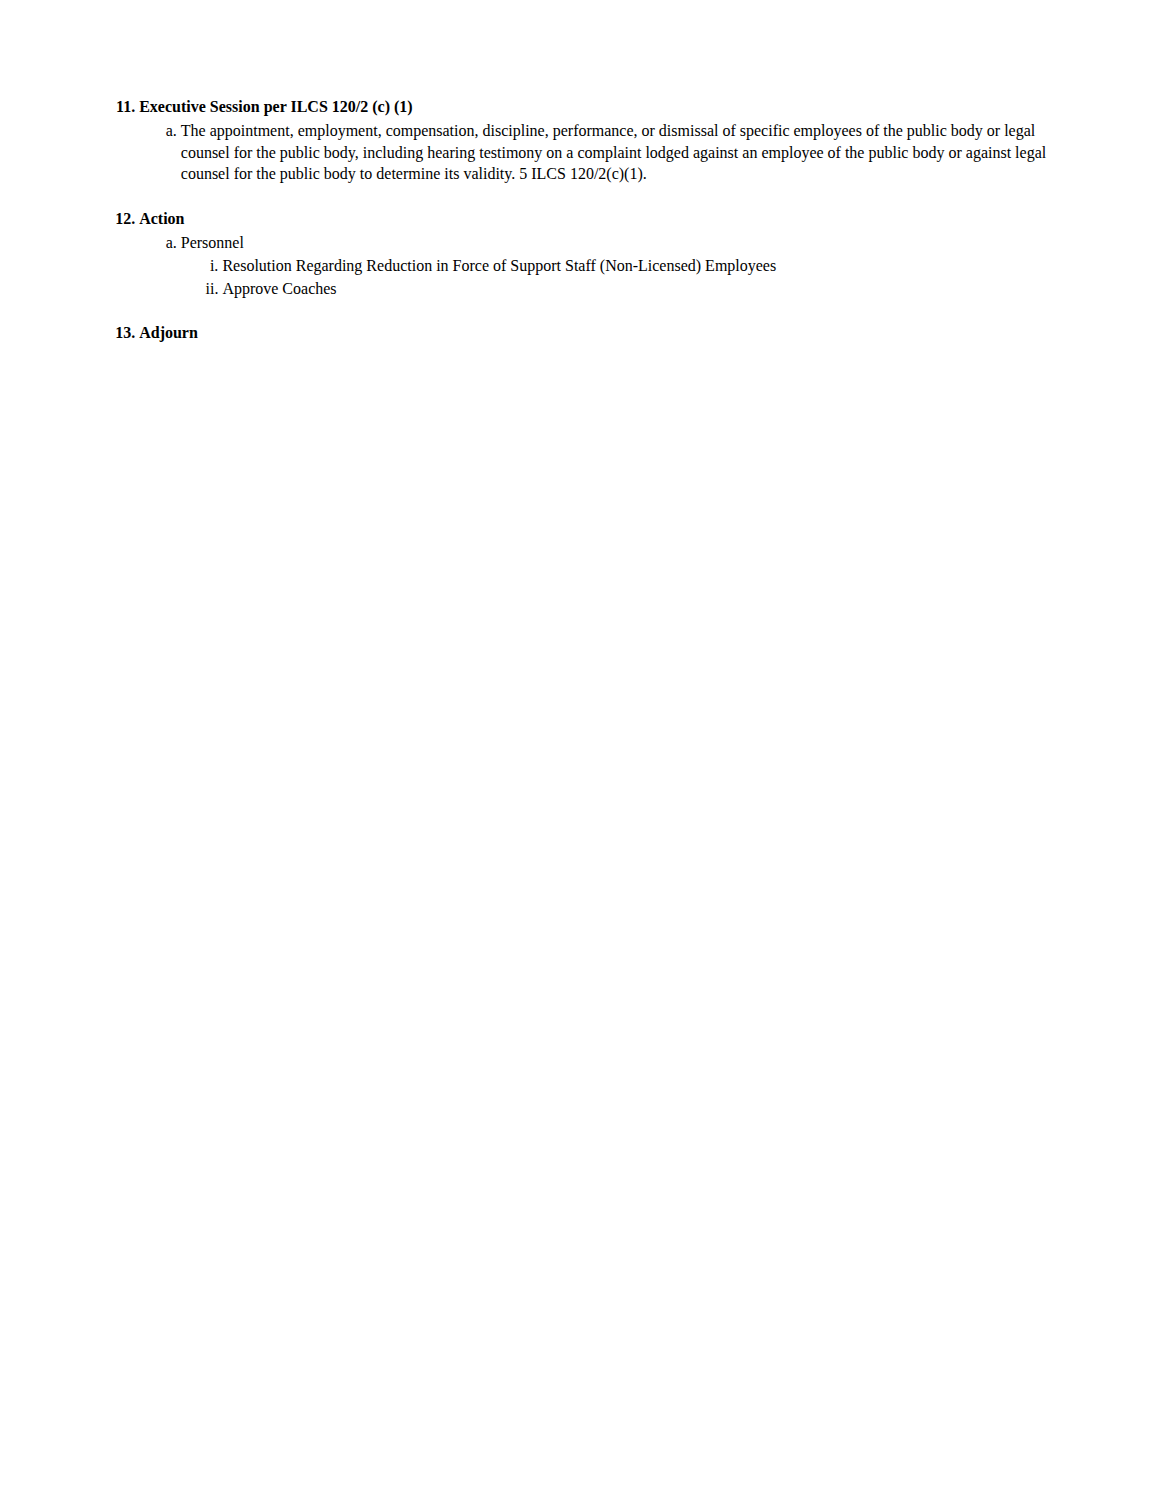Executive Session per ILCS 120/2 (c) (1)
The appointment, employment, compensation, discipline, performance, or dismissal of specific employees of the public body or legal counsel for the public body, including hearing testimony on a complaint lodged against an employee of the public body or against legal counsel for the public body to determine its validity. 5 ILCS 120/2(c)(1).
Action
Personnel
Resolution Regarding Reduction in Force of Support Staff (Non-Licensed) Employees
Approve Coaches
Adjourn